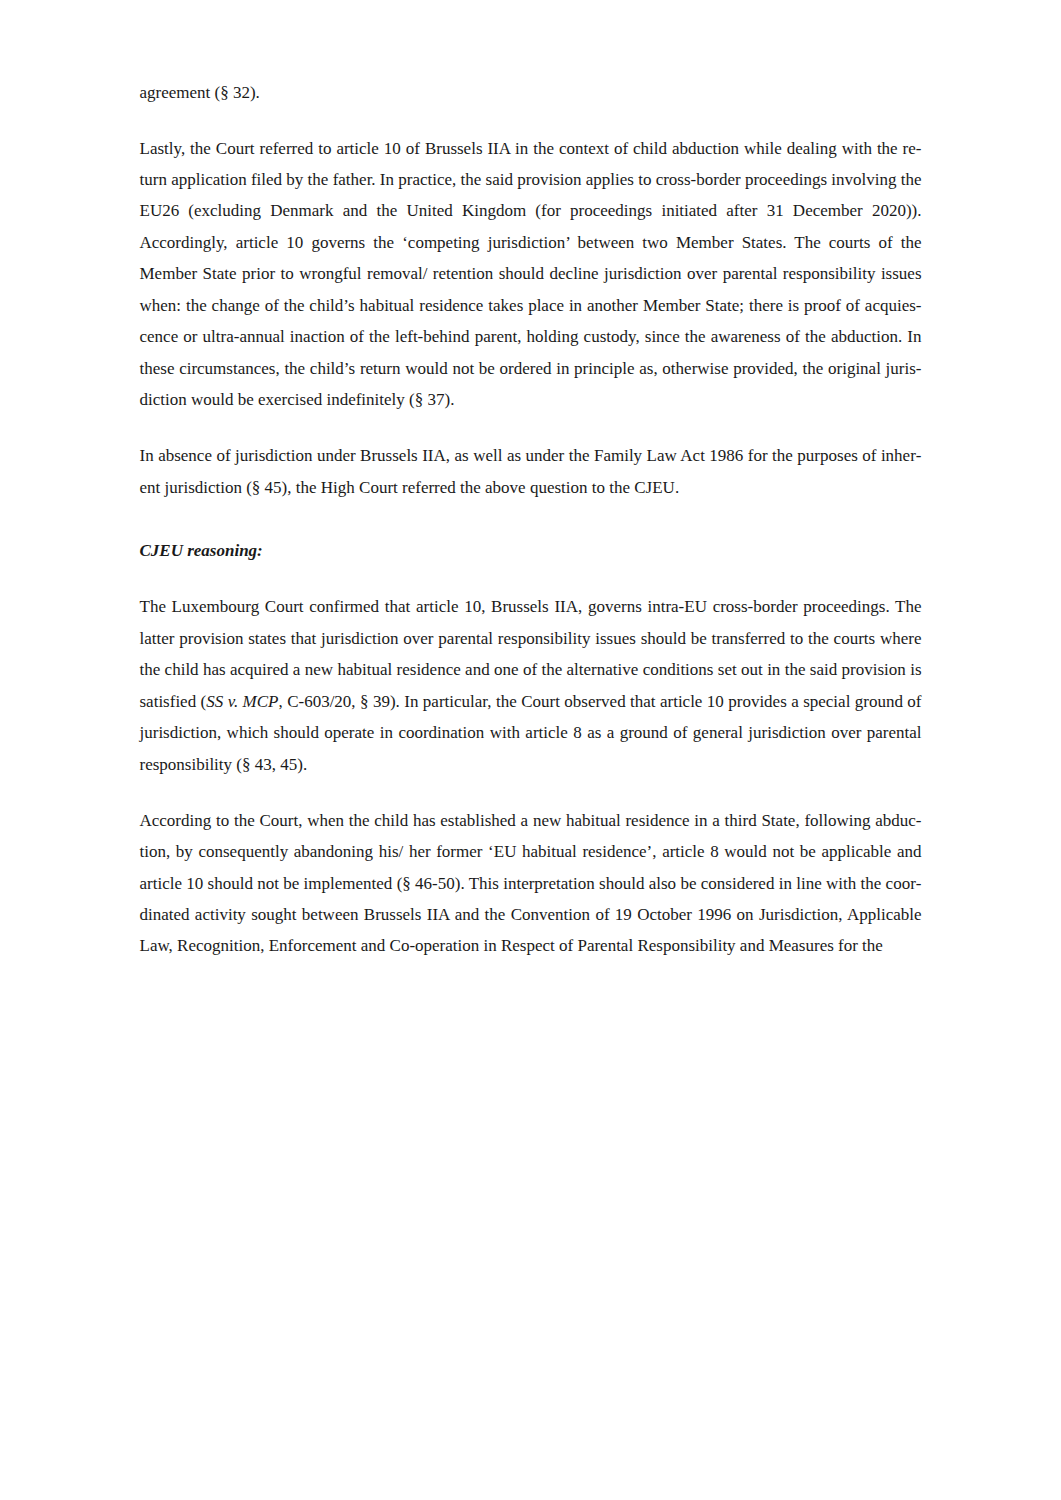agreement (§ 32).
Lastly, the Court referred to article 10 of Brussels IIA in the context of child abduction while dealing with the return application filed by the father. In practice, the said provision applies to cross-border proceedings involving the EU26 (excluding Denmark and the United Kingdom (for proceedings initiated after 31 December 2020)). Accordingly, article 10 governs the ‘competing jurisdiction’ between two Member States. The courts of the Member State prior to wrongful removal/ retention should decline jurisdiction over parental responsibility issues when: the change of the child’s habitual residence takes place in another Member State; there is proof of acquiescence or ultra-annual inaction of the left-behind parent, holding custody, since the awareness of the abduction. In these circumstances, the child’s return would not be ordered in principle as, otherwise provided, the original jurisdiction would be exercised indefinitely (§ 37).
In absence of jurisdiction under Brussels IIA, as well as under the Family Law Act 1986 for the purposes of inherent jurisdiction (§ 45), the High Court referred the above question to the CJEU.
CJEU reasoning:
The Luxembourg Court confirmed that article 10, Brussels IIA, governs intra-EU cross-border proceedings. The latter provision states that jurisdiction over parental responsibility issues should be transferred to the courts where the child has acquired a new habitual residence and one of the alternative conditions set out in the said provision is satisfied (SS v. MCP, C-603/20, § 39). In particular, the Court observed that article 10 provides a special ground of jurisdiction, which should operate in coordination with article 8 as a ground of general jurisdiction over parental responsibility (§ 43, 45).
According to the Court, when the child has established a new habitual residence in a third State, following abduction, by consequently abandoning his/ her former ‘EU habitual residence’, article 8 would not be applicable and article 10 should not be implemented (§ 46-50). This interpretation should also be considered in line with the coordinated activity sought between Brussels IIA and the Convention of 19 October 1996 on Jurisdiction, Applicable Law, Recognition, Enforcement and Co-operation in Respect of Parental Responsibility and Measures for the